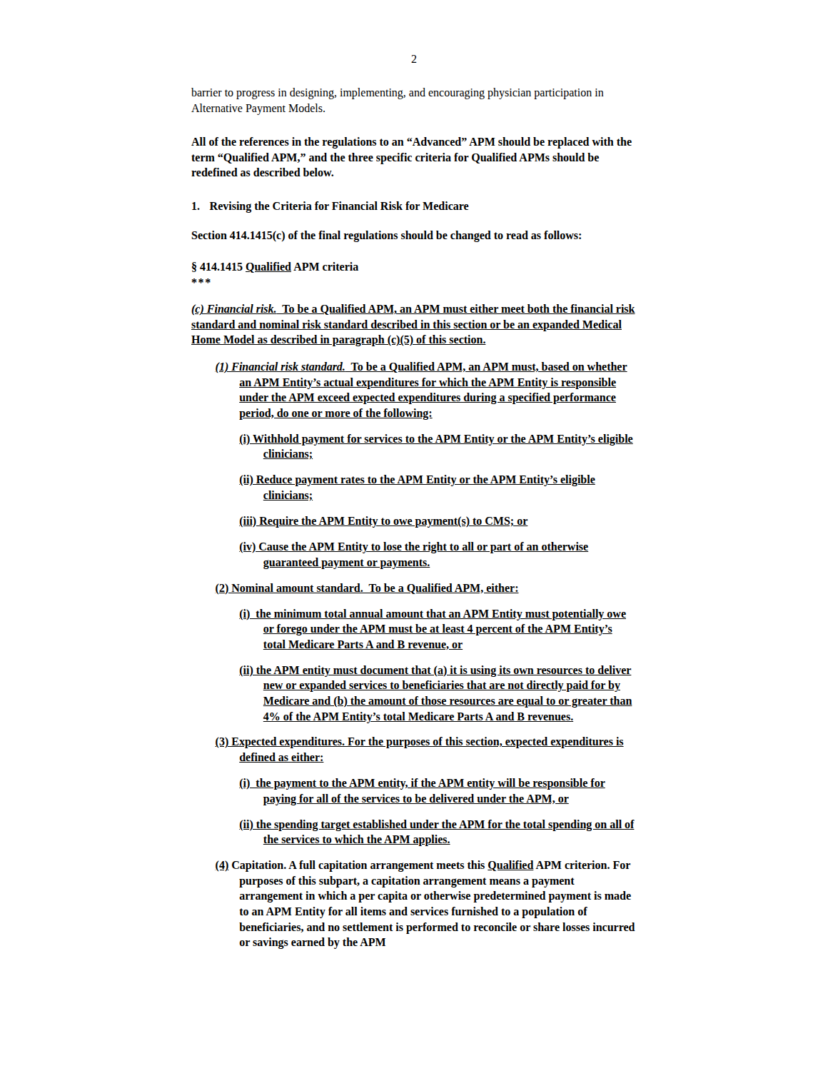2
barrier to progress in designing, implementing, and encouraging physician participation in Alternative Payment Models.
All of the references in the regulations to an “Advanced” APM should be replaced with the term “Qualified APM,” and the three specific criteria for Qualified APMs should be redefined as described below.
1. Revising the Criteria for Financial Risk for Medicare
Section 414.1415(c) of the final regulations should be changed to read as follows:
§ 414.1415 Qualified APM criteria
***
(c) Financial risk. To be a Qualified APM, an APM must either meet both the financial risk standard and nominal risk standard described in this section or be an expanded Medical Home Model as described in paragraph (c)(5) of this section.
(1) Financial risk standard. To be a Qualified APM, an APM must, based on whether an APM Entity’s actual expenditures for which the APM Entity is responsible under the APM exceed expected expenditures during a specified performance period, do one or more of the following:
(i) Withhold payment for services to the APM Entity or the APM Entity’s eligible clinicians;
(ii) Reduce payment rates to the APM Entity or the APM Entity’s eligible clinicians;
(iii) Require the APM Entity to owe payment(s) to CMS; or
(iv) Cause the APM Entity to lose the right to all or part of an otherwise guaranteed payment or payments.
(2) Nominal amount standard. To be a Qualified APM, either:
(i) the minimum total annual amount that an APM Entity must potentially owe or forego under the APM must be at least 4 percent of the APM Entity’s total Medicare Parts A and B revenue, or
(ii) the APM entity must document that (a) it is using its own resources to deliver new or expanded services to beneficiaries that are not directly paid for by Medicare and (b) the amount of those resources are equal to or greater than 4% of the APM Entity’s total Medicare Parts A and B revenues.
(3) Expected expenditures. For the purposes of this section, expected expenditures is defined as either:
(i) the payment to the APM entity, if the APM entity will be responsible for paying for all of the services to be delivered under the APM, or
(ii) the spending target established under the APM for the total spending on all of the services to which the APM applies.
(4) Capitation. A full capitation arrangement meets this Qualified APM criterion. For purposes of this subpart, a capitation arrangement means a payment arrangement in which a per capita or otherwise predetermined payment is made to an APM Entity for all items and services furnished to a population of beneficiaries, and no settlement is performed to reconcile or share losses incurred or savings earned by the APM